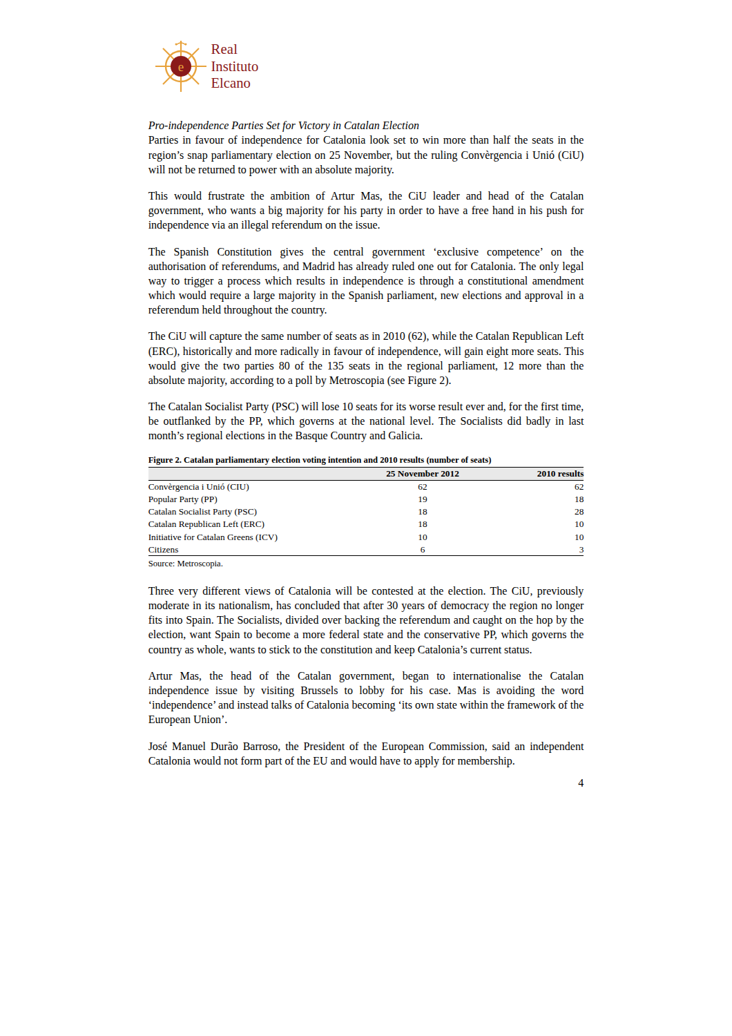| e | Real Instituto Elcano |
Pro-independence Parties Set for Victory in Catalan Election
Parties in favour of independence for Catalonia look set to win more than half the seats in the region’s snap parliamentary election on 25 November, but the ruling Convèrgencia i Unió (CiU) will not be returned to power with an absolute majority.
This would frustrate the ambition of Artur Mas, the CiU leader and head of the Catalan government, who wants a big majority for his party in order to have a free hand in his push for independence via an illegal referendum on the issue.
The Spanish Constitution gives the central government ‘exclusive competence’ on the authorisation of referendums, and Madrid has already ruled one out for Catalonia. The only legal way to trigger a process which results in independence is through a constitutional amendment which would require a large majority in the Spanish parliament, new elections and approval in a referendum held throughout the country.
The CiU will capture the same number of seats as in 2010 (62), while the Catalan Republican Left (ERC), historically and more radically in favour of independence, will gain eight more seats. This would give the two parties 80 of the 135 seats in the regional parliament, 12 more than the absolute majority, according to a poll by Metroscopia (see Figure 2).
The Catalan Socialist Party (PSC) will lose 10 seats for its worse result ever and, for the first time, be outflanked by the PP, which governs at the national level. The Socialists did badly in last month’s regional elections in the Basque Country and Galicia.
Figure 2. Catalan parliamentary election voting intention and 2010 results (number of seats)
| | 25 November 2012 | 2010 results |
| --- | --- | --- |
| Convèrgencia i Unió (CIU) | 62 | 62 |
| Popular Party (PP) | 19 | 18 |
| Catalan Socialist Party (PSC) | 18 | 28 |
| Catalan Republican Left (ERC) | 18 | 10 |
| Initiative for Catalan Greens (ICV) | 10 | 10 |
| Citizens | 6 | 3 |
Source: Metroscopia.
Three very different views of Catalonia will be contested at the election. The CiU, previously moderate in its nationalism, has concluded that after 30 years of democracy the region no longer fits into Spain. The Socialists, divided over backing the referendum and caught on the hop by the election, want Spain to become a more federal state and the conservative PP, which governs the country as whole, wants to stick to the constitution and keep Catalonia’s current status.
Artur Mas, the head of the Catalan government, began to internationalise the Catalan independence issue by visiting Brussels to lobby for his case. Mas is avoiding the word ‘independence’ and instead talks of Catalonia becoming ‘its own state within the framework of the European Union’.
José Manuel Durão Barroso, the President of the European Commission, said an independent Catalonia would not form part of the EU and would have to apply for membership.
4